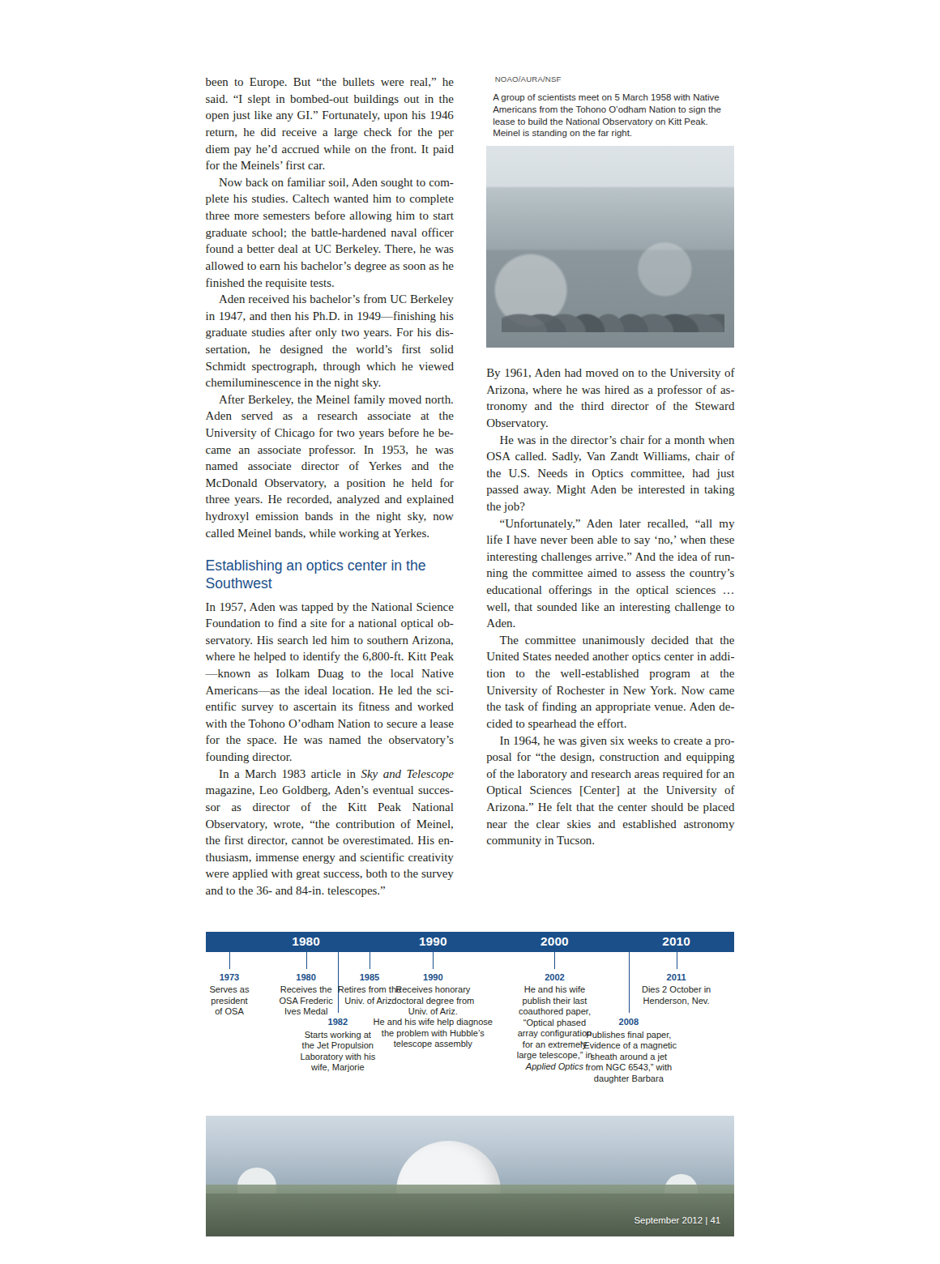been to Europe. But “the bullets were real,” he said. “I slept in bombed-out buildings out in the open just like any GI.” Fortunately, upon his 1946 return, he did receive a large check for the per diem pay he’d accrued while on the front. It paid for the Meinels’ first car.
Now back on familiar soil, Aden sought to complete his studies. Caltech wanted him to complete three more semesters before allowing him to start graduate school; the battle-hardened naval officer found a better deal at UC Berkeley. There, he was allowed to earn his bachelor’s degree as soon as he finished the requisite tests.
Aden received his bachelor’s from UC Berkeley in 1947, and then his Ph.D. in 1949—finishing his graduate studies after only two years. For his dissertation, he designed the world’s first solid Schmidt spectrograph, through which he viewed chemiluminescence in the night sky.
After Berkeley, the Meinel family moved north. Aden served as a research associate at the University of Chicago for two years before he became an associate professor. In 1953, he was named associate director of Yerkes and the McDonald Observatory, a position he held for three years. He recorded, analyzed and explained hydroxyl emission bands in the night sky, now called Meinel bands, while working at Yerkes.
Establishing an optics center in the Southwest
In 1957, Aden was tapped by the National Science Foundation to find a site for a national optical observatory. His search led him to southern Arizona, where he helped to identify the 6,800-ft. Kitt Peak—known as Iolkam Duag to the local Native Americans—as the ideal location. He led the scientific survey to ascertain its fitness and worked with the Tohono O’odham Nation to secure a lease for the space. He was named the observatory’s founding director.
In a March 1983 article in Sky and Telescope magazine, Leo Goldberg, Aden’s eventual successor as director of the Kitt Peak National Observatory, wrote, “the contribution of Meinel, the first director, cannot be overestimated. His enthusiasm, immense energy and scientific creativity were applied with great success, both to the survey and to the 36- and 84-in. telescopes.”
NOAO/AURA/NSF
A group of scientists meet on 5 March 1958 with Native Americans from the Tohono O’odham Nation to sign the lease to build the National Observatory on Kitt Peak. Meinel is standing on the far right.
By 1961, Aden had moved on to the University of Arizona, where he was hired as a professor of astronomy and the third director of the Steward Observatory.
He was in the director’s chair for a month when OSA called. Sadly, Van Zandt Williams, chair of the U.S. Needs in Optics committee, had just passed away. Might Aden be interested in taking the job?
“Unfortunately,” Aden later recalled, “all my life I have never been able to say ‘no,’ when these interesting challenges arrive.” And the idea of running the committee aimed to assess the country’s educational offerings in the optical sciences … well, that sounded like an interesting challenge to Aden.
The committee unanimously decided that the United States needed another optics center in addition to the well-established program at the University of Rochester in New York. Now came the task of finding an appropriate venue. Aden decided to spearhead the effort.
In 1964, he was given six weeks to create a proposal for “the design, construction and equipping of the laboratory and research areas required for an Optical Sciences [Center] at the University of Arizona.” He felt that the center should be placed near the clear skies and established astronomy community in Tucson.
1980 1990 2000 2010
1973 Serves as
president
of OSA
1980 Receives the
OSA Frederic
Ives Medal
1985 Retires from the
Univ. of Ariz.
1990 Receives honorary
doctoral degree from
Univ. of Ariz.
2002 He and his wife
publish their last
coauthored paper,
“Optical phased
array configuration
for an extremely
large telescope,” in
Applied Optics
2011 Dies 2 October in
Henderson, Nev.
1982 Starts working at
the Jet Propulsion
Laboratory with his
wife, Marjorie
He and his wife help diagnose
the problem with Hubble’s
telescope assembly
2008 Publishes final paper,
“Evidence of a magnetic
sheath around a jet
from NGC 6543,” with
daughter Barbara
September 2012 | 41